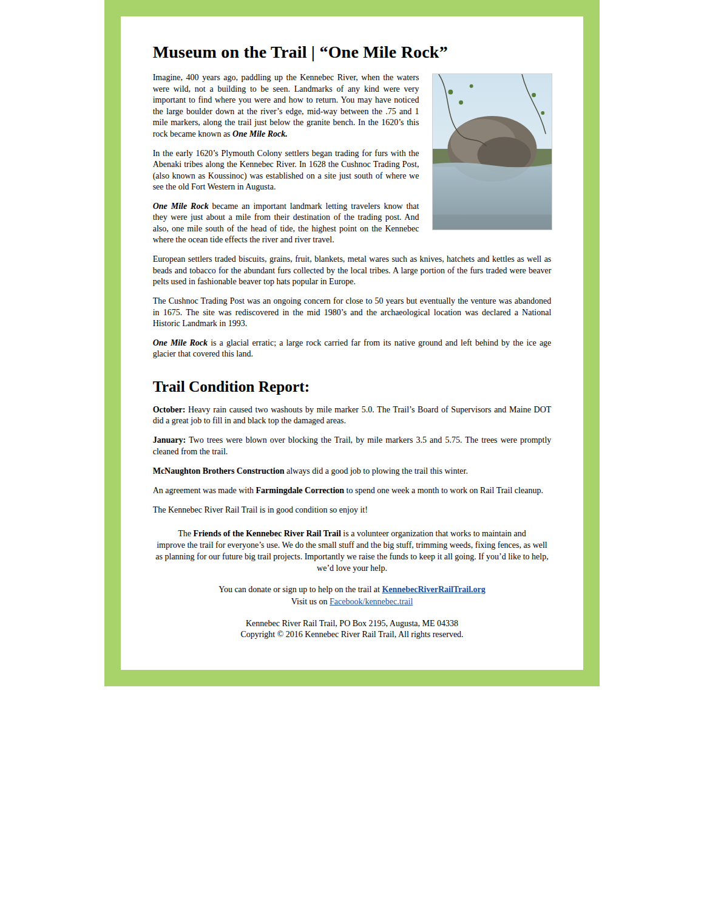Museum on the Trail | “One Mile Rock”
Imagine, 400 years ago, paddling up the Kennebec River, when the waters were wild, not a building to be seen. Landmarks of any kind were very important to find where you were and how to return. You may have noticed the large boulder down at the river’s edge, mid-way between the .75 and 1 mile markers, along the trail just below the granite bench. In the 1620’s this rock became known as One Mile Rock.
In the early 1620’s Plymouth Colony settlers began trading for furs with the Abenaki tribes along the Kennebec River. In 1628 the Cushnoc Trading Post, (also known as Koussinoc) was established on a site just south of where we see the old Fort Western in Augusta.
One Mile Rock became an important landmark letting travelers know that they were just about a mile from their destination of the trading post. And also, one mile south of the head of tide, the highest point on the Kennebec where the ocean tide effects the river and river travel.
European settlers traded biscuits, grains, fruit, blankets, metal wares such as knives, hatchets and kettles as well as beads and tobacco for the abundant furs collected by the local tribes. A large portion of the furs traded were beaver pelts used in fashionable beaver top hats popular in Europe.
The Cushnoc Trading Post was an ongoing concern for close to 50 years but eventually the venture was abandoned in 1675. The site was rediscovered in the mid 1980’s and the archaeological location was declared a National Historic Landmark in 1993.
One Mile Rock is a glacial erratic; a large rock carried far from its native ground and left behind by the ice age glacier that covered this land.
Trail Condition Report:
October: Heavy rain caused two washouts by mile marker 5.0. The Trail’s Board of Supervisors and Maine DOT did a great job to fill in and black top the damaged areas.
January: Two trees were blown over blocking the Trail, by mile markers 3.5 and 5.75. The trees were promptly cleaned from the trail.
McNaughton Brothers Construction always did a good job to plowing the trail this winter.
An agreement was made with Farmingdale Correction to spend one week a month to work on Rail Trail cleanup.
The Kennebec River Rail Trail is in good condition so enjoy it!
The Friends of the Kennebec River Rail Trail is a volunteer organization that works to maintain and improve the trail for everyone’s use. We do the small stuff and the big stuff, trimming weeds, fixing fences, as well as planning for our future big trail projects. Importantly we raise the funds to keep it all going. If you’d like to help, we’d love your help.
You can donate or sign up to help on the trail at KennebecRiverRailTrail.org
Visit us on Facebook/kennebec.trail
Kennebec River Rail Trail, PO Box 2195, Augusta, ME 04338
Copyright © 2016 Kennebec River Rail Trail, All rights reserved.